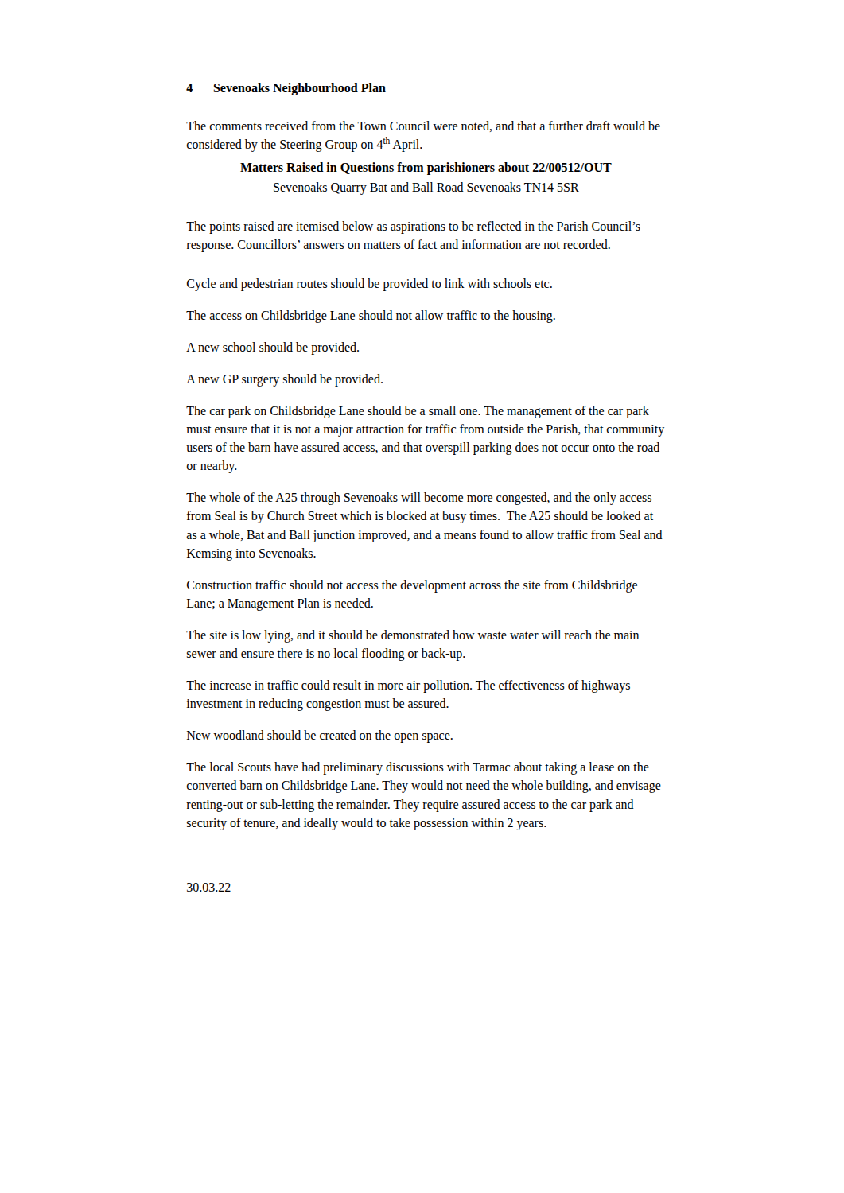4 Sevenoaks Neighbourhood Plan
The comments received from the Town Council were noted, and that a further draft would be considered by the Steering Group on 4th April.
Matters Raised in Questions from parishioners about 22/00512/OUT
Sevenoaks Quarry Bat and Ball Road Sevenoaks TN14 5SR
The points raised are itemised below as aspirations to be reflected in the Parish Council’s response. Councillors’ answers on matters of fact and information are not recorded.
Cycle and pedestrian routes should be provided to link with schools etc.
The access on Childsbridge Lane should not allow traffic to the housing.
A new school should be provided.
A new GP surgery should be provided.
The car park on Childsbridge Lane should be a small one. The management of the car park must ensure that it is not a major attraction for traffic from outside the Parish, that community users of the barn have assured access, and that overspill parking does not occur onto the road or nearby.
The whole of the A25 through Sevenoaks will become more congested, and the only access from Seal is by Church Street which is blocked at busy times. The A25 should be looked at as a whole, Bat and Ball junction improved, and a means found to allow traffic from Seal and Kemsing into Sevenoaks.
Construction traffic should not access the development across the site from Childsbridge Lane; a Management Plan is needed.
The site is low lying, and it should be demonstrated how waste water will reach the main sewer and ensure there is no local flooding or back-up.
The increase in traffic could result in more air pollution. The effectiveness of highways investment in reducing congestion must be assured.
New woodland should be created on the open space.
The local Scouts have had preliminary discussions with Tarmac about taking a lease on the converted barn on Childsbridge Lane. They would not need the whole building, and envisage renting-out or sub-letting the remainder. They require assured access to the car park and security of tenure, and ideally would to take possession within 2 years.
30.03.22